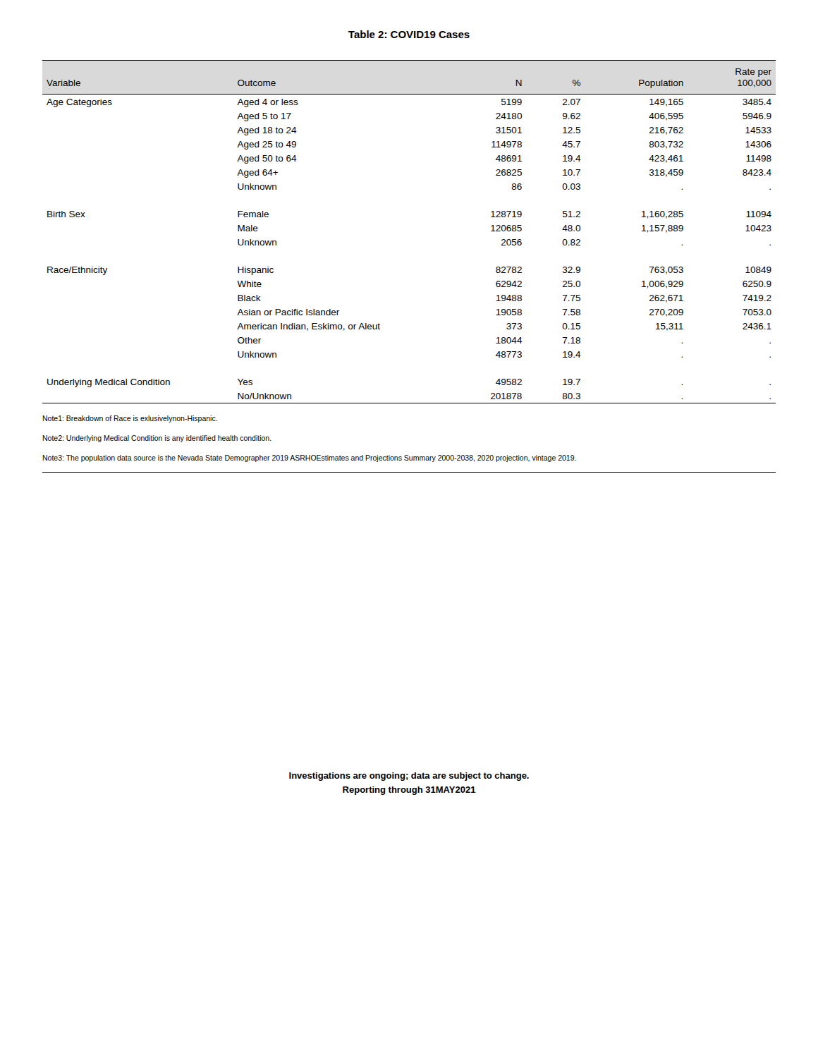Table 2: COVID19 Cases
| Variable | Outcome | N | % | Population | Rate per 100,000 |
| --- | --- | --- | --- | --- | --- |
| Age Categories | Aged 4 or less | 5199 | 2.07 | 149,165 | 3485.4 |
| | Aged 5 to 17 | 24180 | 9.62 | 406,595 | 5946.9 |
| | Aged 18 to 24 | 31501 | 12.5 | 216,762 | 14533 |
| | Aged 25 to 49 | 114978 | 45.7 | 803,732 | 14306 |
| | Aged 50 to 64 | 48691 | 19.4 | 423,461 | 11498 |
| | Aged 64+ | 26825 | 10.7 | 318,459 | 8423.4 |
| | Unknown | 86 | 0.03 | . | . |
| Birth Sex | Female | 128719 | 51.2 | 1,160,285 | 11094 |
| | Male | 120685 | 48.0 | 1,157,889 | 10423 |
| | Unknown | 2056 | 0.82 | . | . |
| Race/Ethnicity | Hispanic | 82782 | 32.9 | 763,053 | 10849 |
| | White | 62942 | 25.0 | 1,006,929 | 6250.9 |
| | Black | 19488 | 7.75 | 262,671 | 7419.2 |
| | Asian or Pacific Islander | 19058 | 7.58 | 270,209 | 7053.0 |
| | American Indian, Eskimo, or Aleut | 373 | 0.15 | 15,311 | 2436.1 |
| | Other | 18044 | 7.18 | . | . |
| | Unknown | 48773 | 19.4 | . | . |
| Underlying Medical Condition | Yes | 49582 | 19.7 | . | . |
| | No/Unknown | 201878 | 80.3 | . | . |
Note1: Breakdown of Race is exlusivelynon-Hispanic.
Note2: Underlying Medical Condition is any identified health condition.
Note3: The population data source is the Nevada State Demographer 2019 ASRHOEstimates and Projections Summary 2000-2038, 2020 projection, vintage 2019.
Investigations are ongoing; data are subject to change.
Reporting through 31MAY2021